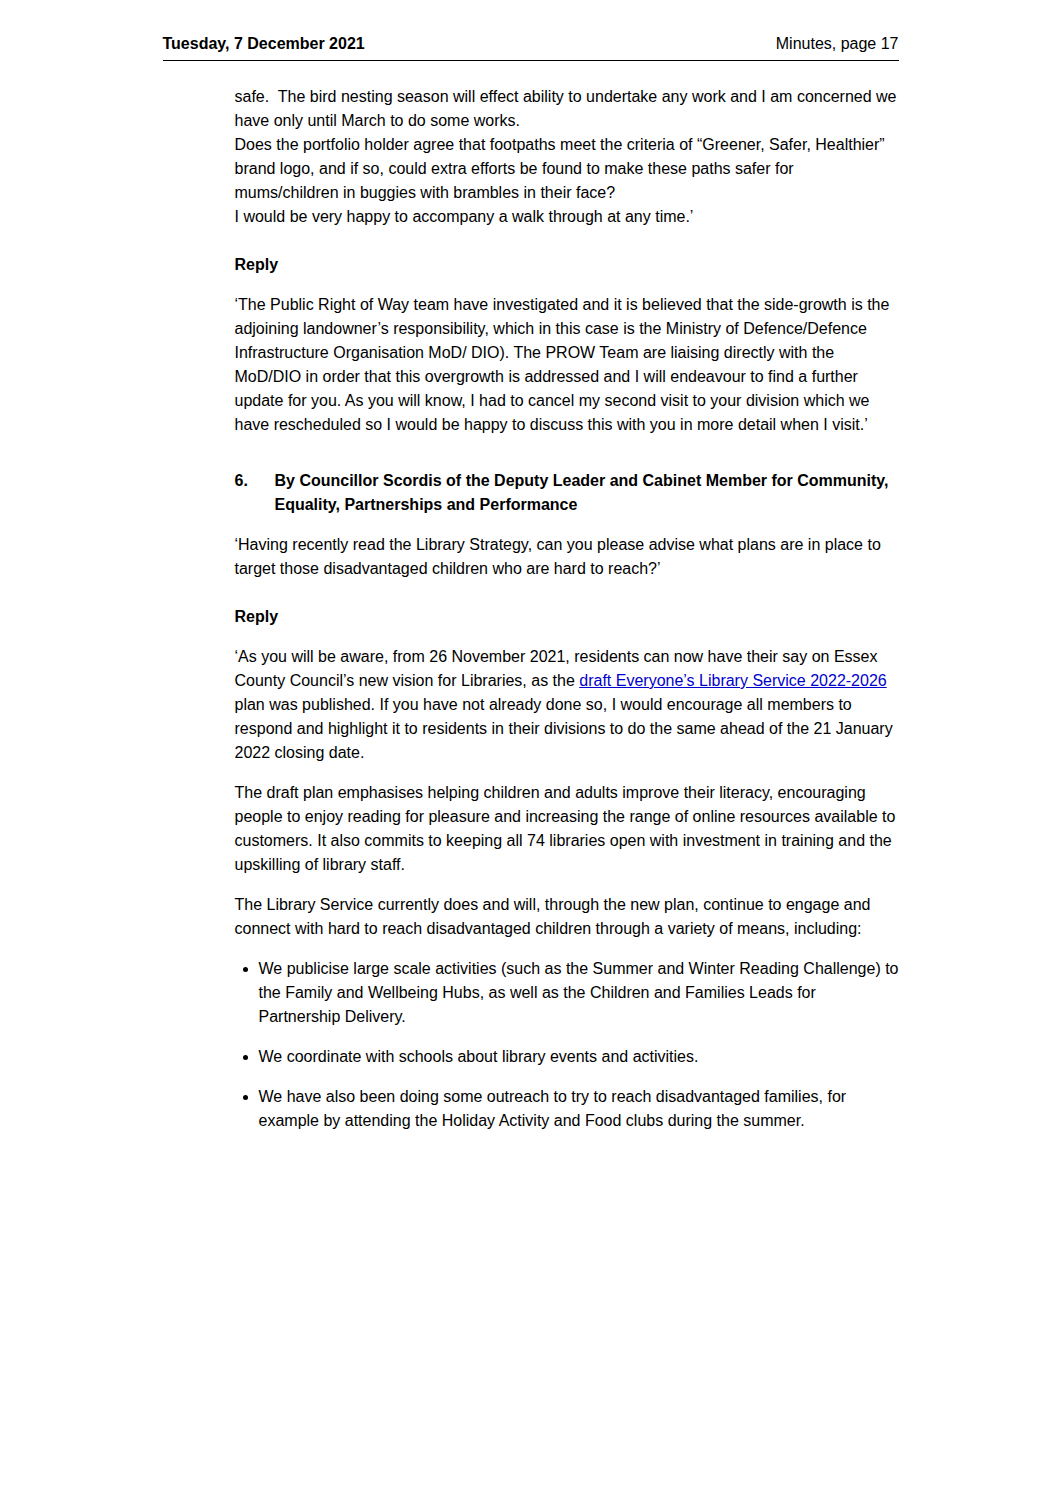Tuesday, 7 December 2021 Minutes, page 17
safe. The bird nesting season will effect ability to undertake any work and I am concerned we have only until March to do some works.
Does the portfolio holder agree that footpaths meet the criteria of “Greener, Safer, Healthier” brand logo, and if so, could extra efforts be found to make these paths safer for mums/children in buggies with brambles in their face?
I would be very happy to accompany a walk through at any time.’
Reply
‘The Public Right of Way team have investigated and it is believed that the side-growth is the adjoining landowner’s responsibility, which in this case is the Ministry of Defence/Defence Infrastructure Organisation MoD/ DIO). The PROW Team are liaising directly with the MoD/DIO in order that this overgrowth is addressed and I will endeavour to find a further update for you. As you will know, I had to cancel my second visit to your division which we have rescheduled so I would be happy to discuss this with you in more detail when I visit.’
6. By Councillor Scordis of the Deputy Leader and Cabinet Member for Community, Equality, Partnerships and Performance
‘Having recently read the Library Strategy, can you please advise what plans are in place to target those disadvantaged children who are hard to reach?’
Reply
‘As you will be aware, from 26 November 2021, residents can now have their say on Essex County Council’s new vision for Libraries, as the draft Everyone’s Library Service 2022-2026 plan was published. If you have not already done so, I would encourage all members to respond and highlight it to residents in their divisions to do the same ahead of the 21 January 2022 closing date.
The draft plan emphasises helping children and adults improve their literacy, encouraging people to enjoy reading for pleasure and increasing the range of online resources available to customers. It also commits to keeping all 74 libraries open with investment in training and the upskilling of library staff.
The Library Service currently does and will, through the new plan, continue to engage and connect with hard to reach disadvantaged children through a variety of means, including:
We publicise large scale activities (such as the Summer and Winter Reading Challenge) to the Family and Wellbeing Hubs, as well as the Children and Families Leads for Partnership Delivery.
We coordinate with schools about library events and activities.
We have also been doing some outreach to try to reach disadvantaged families, for example by attending the Holiday Activity and Food clubs during the summer.